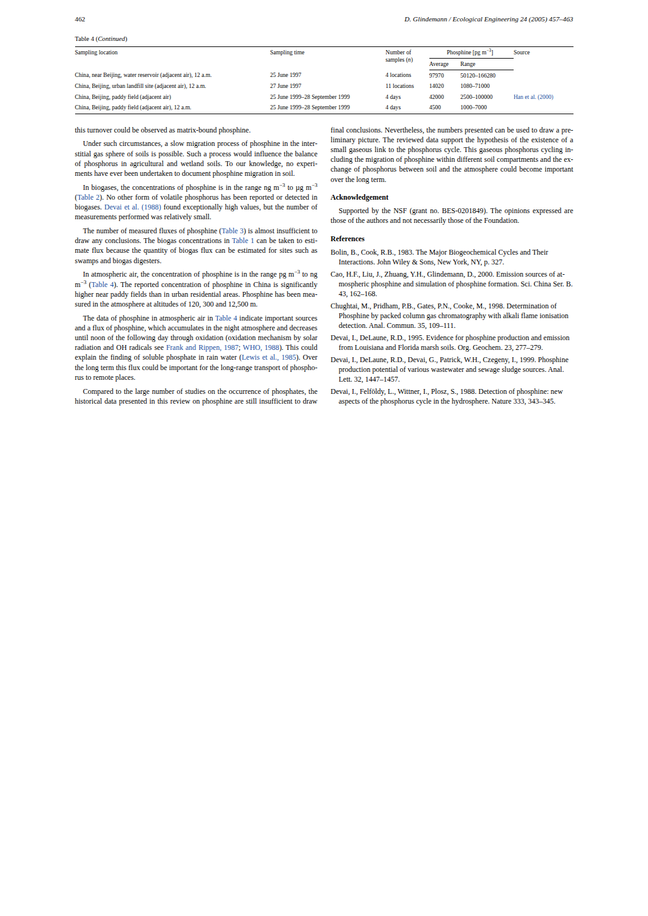462 D. Glindemann / Ecological Engineering 24 (2005) 457–463
Table 4 (Continued)
| Sampling location | Sampling time | Number of samples ( n ) | Phosphine [pg m −3 ] | Source |
| --- | --- | --- | --- | --- |
| Average | Range |
| China, near Beijing, water reservoir (adjacent air), 12 a.m. | 25 June 1997 | 4 locations | 97970 | 50120–166280 | |
| China, Beijing, urban landfill site (adjacent air), 12 a.m. | 27 June 1997 | 11 locations | 14020 | 1080–71000 | |
| China, Beijing, paddy field (adjacent air) | 25 June 1999–28 September 1999 | 4 days | 42000 | 2500–100000 | Han et al. (2000) |
| China, Beijing, paddy field (adjacent air), 12 a.m. | 25 June 1999–28 September 1999 | 4 days | 4500 | 1000–7000 | |
this turnover could be observed as matrix-bound phosphine.
Under such circumstances, a slow migration process of phosphine in the interstitial gas sphere of soils is possible. Such a process would influence the balance of phosphorus in agricultural and wetland soils. To our knowledge, no experiments have ever been undertaken to document phosphine migration in soil.
In biogases, the concentrations of phosphine is in the range ng m−3 to µg m−3 (Table 2). No other form of volatile phosphorus has been reported or detected in biogases. Devai et al. (1988) found exceptionally high values, but the number of measurements performed was relatively small.
The number of measured fluxes of phosphine (Table 3) is almost insufficient to draw any conclusions. The biogas concentrations in Table 1 can be taken to estimate flux because the quantity of biogas flux can be estimated for sites such as swamps and biogas digesters.
In atmospheric air, the concentration of phosphine is in the range pg m−3 to ng m−3 (Table 4). The reported concentration of phosphine in China is significantly higher near paddy fields than in urban residential areas. Phosphine has been measured in the atmosphere at altitudes of 120, 300 and 12,500 m.
The data of phosphine in atmospheric air in Table 4 indicate important sources and a flux of phosphine, which accumulates in the night atmosphere and decreases until noon of the following day through oxidation (oxidation mechanism by solar radiation and OH radicals see Frank and Rippen, 1987; WHO, 1988). This could explain the finding of soluble phosphate in rain water (Lewis et al., 1985). Over the long term this flux could be important for the long-range transport of phosphorus to remote places.
Compared to the large number of studies on the occurrence of phosphates, the historical data presented in this review on phosphine are still insufficient to draw final conclusions. Nevertheless, the numbers presented can be used to draw a preliminary picture. The reviewed data support the hypothesis of the existence of a small gaseous link to the phosphorus cycle. This gaseous phosphorus cycling including the migration of phosphine within different soil compartments and the exchange of phosphorus between soil and the atmosphere could become important over the long term.
Acknowledgement
Supported by the NSF (grant no. BES-0201849). The opinions expressed are those of the authors and not necessarily those of the Foundation.
References
Bolin, B., Cook, R.B., 1983. The Major Biogeochemical Cycles and Their Interactions. John Wiley & Sons, New York, NY, p. 327.
Cao, H.F., Liu, J., Zhuang, Y.H., Glindemann, D., 2000. Emission sources of atmospheric phosphine and simulation of phosphine formation. Sci. China Ser. B. 43, 162–168.
Chughtai, M., Pridham, P.B., Gates, P.N., Cooke, M., 1998. Determination of Phosphine by packed column gas chromatography with alkali flame ionisation detection. Anal. Commun. 35, 109–111.
Devai, I., DeLaune, R.D., 1995. Evidence for phosphine production and emission from Louisiana and Florida marsh soils. Org. Geochem. 23, 277–279.
Devai, I., DeLaune, R.D., Devai, G., Patrick, W.H., Czegeny, I., 1999. Phosphine production potential of various wastewater and sewage sludge sources. Anal. Lett. 32, 1447–1457.
Devai, I., Felföldy, L., Wittner, I., Plosz, S., 1988. Detection of phosphine: new aspects of the phosphorus cycle in the hydrosphere. Nature 333, 343–345.